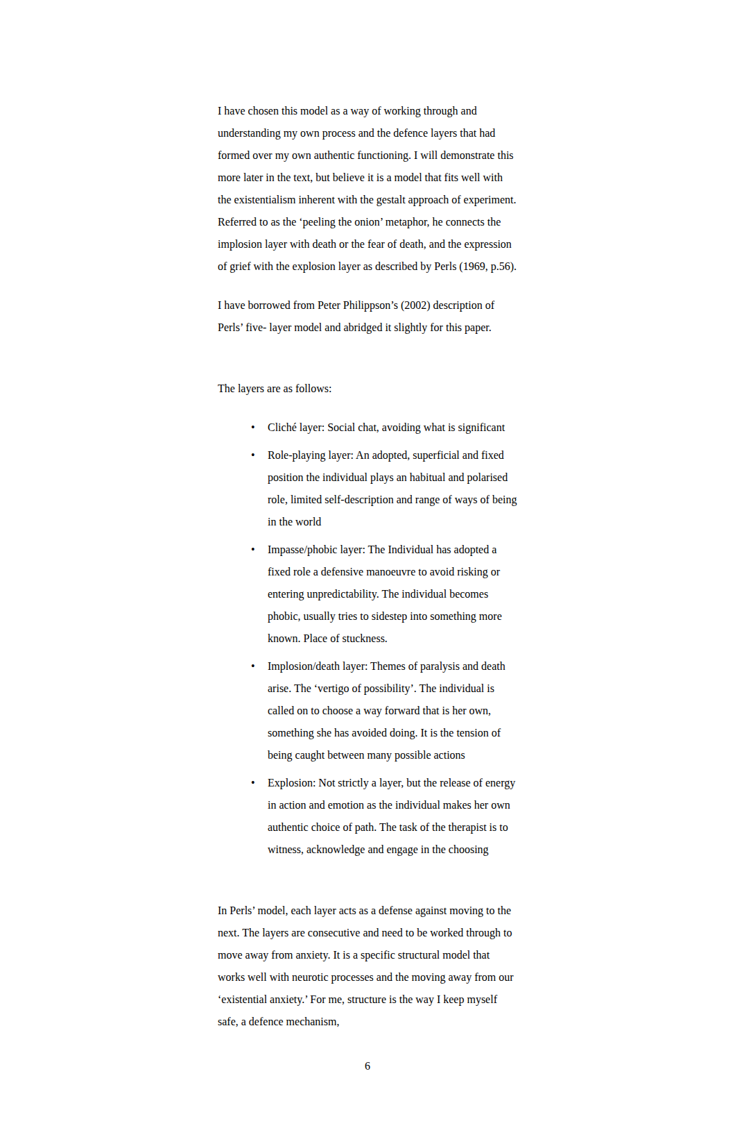I have chosen this model as a way of working through and understanding my own process and the defence layers that had formed over my own authentic functioning. I will demonstrate this more later in the text, but believe it is a model that fits well with the existentialism inherent with the gestalt approach of experiment. Referred to as the ‘peeling the onion’ metaphor, he connects the implosion layer with death or the fear of death, and the expression of grief with the explosion layer as described by Perls (1969, p.56).
I have borrowed from Peter Philippson’s (2002) description of Perls’ five- layer model and abridged it slightly for this paper.
The layers are as follows:
Cliché layer: Social chat, avoiding what is significant
Role-playing layer: An adopted, superficial and fixed position the individual plays an habitual and polarised role, limited self-description and range of ways of being in the world
Impasse/phobic layer: The Individual has adopted a fixed role a defensive manoeuvre to avoid risking or entering unpredictability. The individual becomes phobic, usually tries to sidestep into something more known. Place of stuckness.
Implosion/death layer: Themes of paralysis and death arise. The ‘vertigo of possibility’. The individual is called on to choose a way forward that is her own, something she has avoided doing. It is the tension of being caught between many possible actions
Explosion: Not strictly a layer, but the release of energy in action and emotion as the individual makes her own authentic choice of path. The task of the therapist is to witness, acknowledge and engage in the choosing
In Perls’ model, each layer acts as a defense against moving to the next. The layers are consecutive and need to be worked through to move away from anxiety. It is a specific structural model that works well with neurotic processes and the moving away from our ‘existential anxiety.’ For me, structure is the way I keep myself safe, a defence mechanism,
6